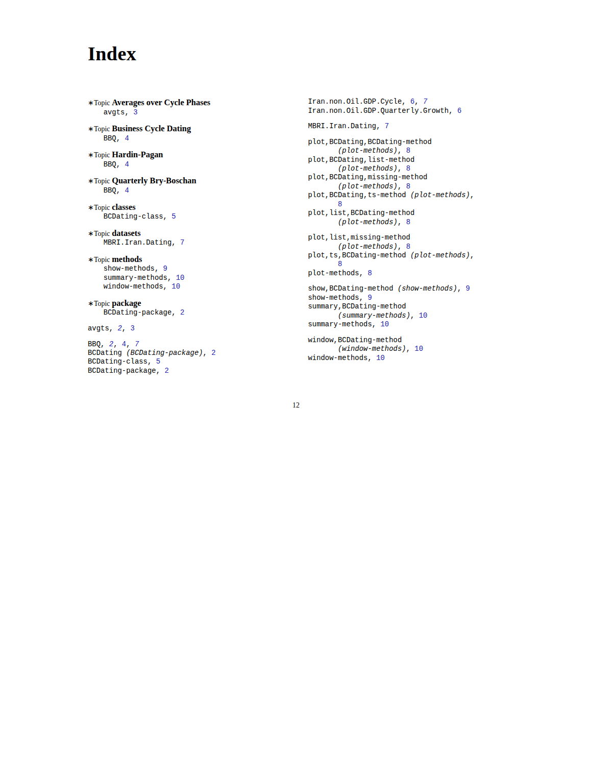Index
∗Topic Averages over Cycle Phases
avgts, 3
∗Topic Business Cycle Dating
BBQ, 4
∗Topic Hardin-Pagan
BBQ, 4
∗Topic Quarterly Bry-Boschan
BBQ, 4
∗Topic classes
BCDating-class, 5
∗Topic datasets
MBRI.Iran.Dating, 7
∗Topic methods
show-methods, 9
summary-methods, 10
window-methods, 10
∗Topic package
BCDating-package, 2
avgts, 2, 3
BBQ, 2, 4, 7
BCDating (BCDating-package), 2
BCDating-class, 5
BCDating-package, 2
Iran.non.Oil.GDP.Cycle, 6, 7
Iran.non.Oil.GDP.Quarterly.Growth, 6
MBRI.Iran.Dating, 7
plot,BCDating,BCDating-method
(plot-methods), 8
plot,BCDating,list-method
(plot-methods), 8
plot,BCDating,missing-method
(plot-methods), 8
plot,BCDating,ts-method (plot-methods),
8
plot,list,BCDating-method
(plot-methods), 8
plot,list,missing-method
(plot-methods), 8
plot,ts,BCDating-method (plot-methods),
8
plot-methods, 8
show,BCDating-method (show-methods), 9
show-methods, 9
summary,BCDating-method
(summary-methods), 10
summary-methods, 10
window,BCDating-method
(window-methods), 10
window-methods, 10
12